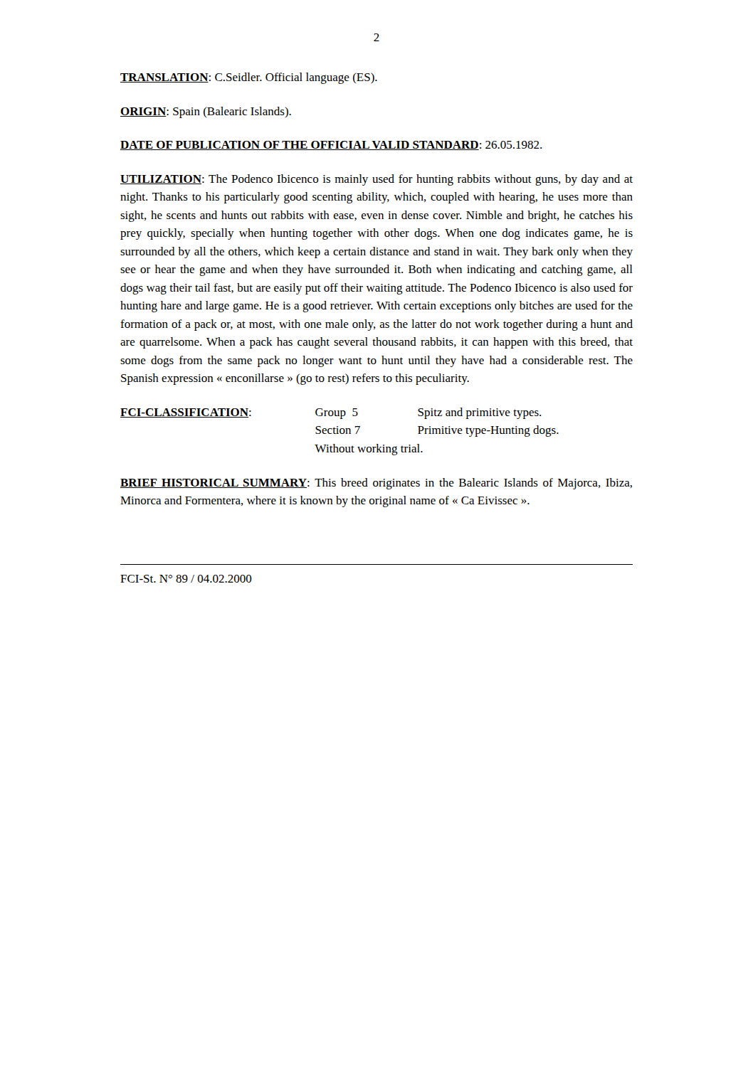2
TRANSLATION: C.Seidler. Official language (ES).
ORIGIN: Spain (Balearic Islands).
DATE OF PUBLICATION OF THE OFFICIAL VALID STANDARD: 26.05.1982.
UTILIZATION: The Podenco Ibicenco is mainly used for hunting rabbits without guns, by day and at night. Thanks to his particularly good scenting ability, which, coupled with hearing, he uses more than sight, he scents and hunts out rabbits with ease, even in dense cover. Nimble and bright, he catches his prey quickly, specially when hunting together with other dogs. When one dog indicates game, he is surrounded by all the others, which keep a certain distance and stand in wait. They bark only when they see or hear the game and when they have surrounded it. Both when indicating and catching game, all dogs wag their tail fast, but are easily put off their waiting attitude. The Podenco Ibicenco is also used for hunting hare and large game. He is a good retriever. With certain exceptions only bitches are used for the formation of a pack or, at most, with one male only, as the latter do not work together during a hunt and are quarrelsome. When a pack has caught several thousand rabbits, it can happen with this breed, that some dogs from the same pack no longer want to hunt until they have had a considerable rest. The Spanish expression « enconillarse » (go to rest) refers to this peculiarity.
| FCI-CLASSIFICATION : | Group 5 | Spitz and primitive types. |
| | Section 7 | Primitive type-Hunting dogs. |
| | Without working trial. |
BRIEF HISTORICAL SUMMARY: This breed originates in the Balearic Islands of Majorca, Ibiza, Minorca and Formentera, where it is known by the original name of « Ca Eivissec ».
FCI-St. N° 89 / 04.02.2000